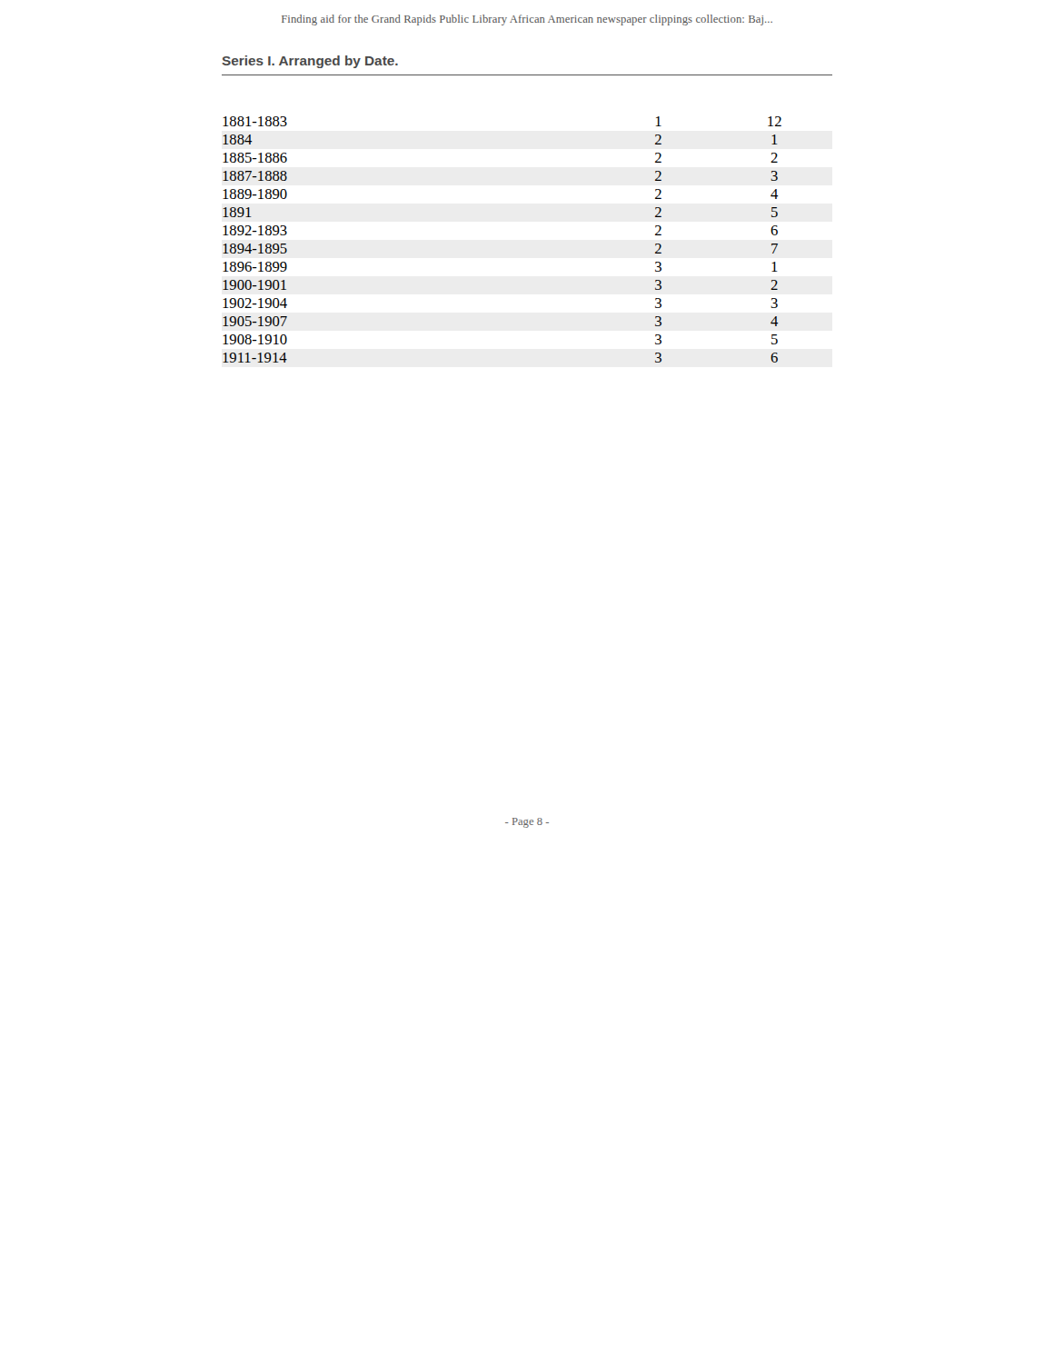Finding aid for the Grand Rapids Public Library African American newspaper clippings collection: Baj...
Series I. Arranged by Date.
| 1881-1883 | 1 | 12 |
| 1884 | 2 | 1 |
| 1885-1886 | 2 | 2 |
| 1887-1888 | 2 | 3 |
| 1889-1890 | 2 | 4 |
| 1891 | 2 | 5 |
| 1892-1893 | 2 | 6 |
| 1894-1895 | 2 | 7 |
| 1896-1899 | 3 | 1 |
| 1900-1901 | 3 | 2 |
| 1902-1904 | 3 | 3 |
| 1905-1907 | 3 | 4 |
| 1908-1910 | 3 | 5 |
| 1911-1914 | 3 | 6 |
- Page 8 -